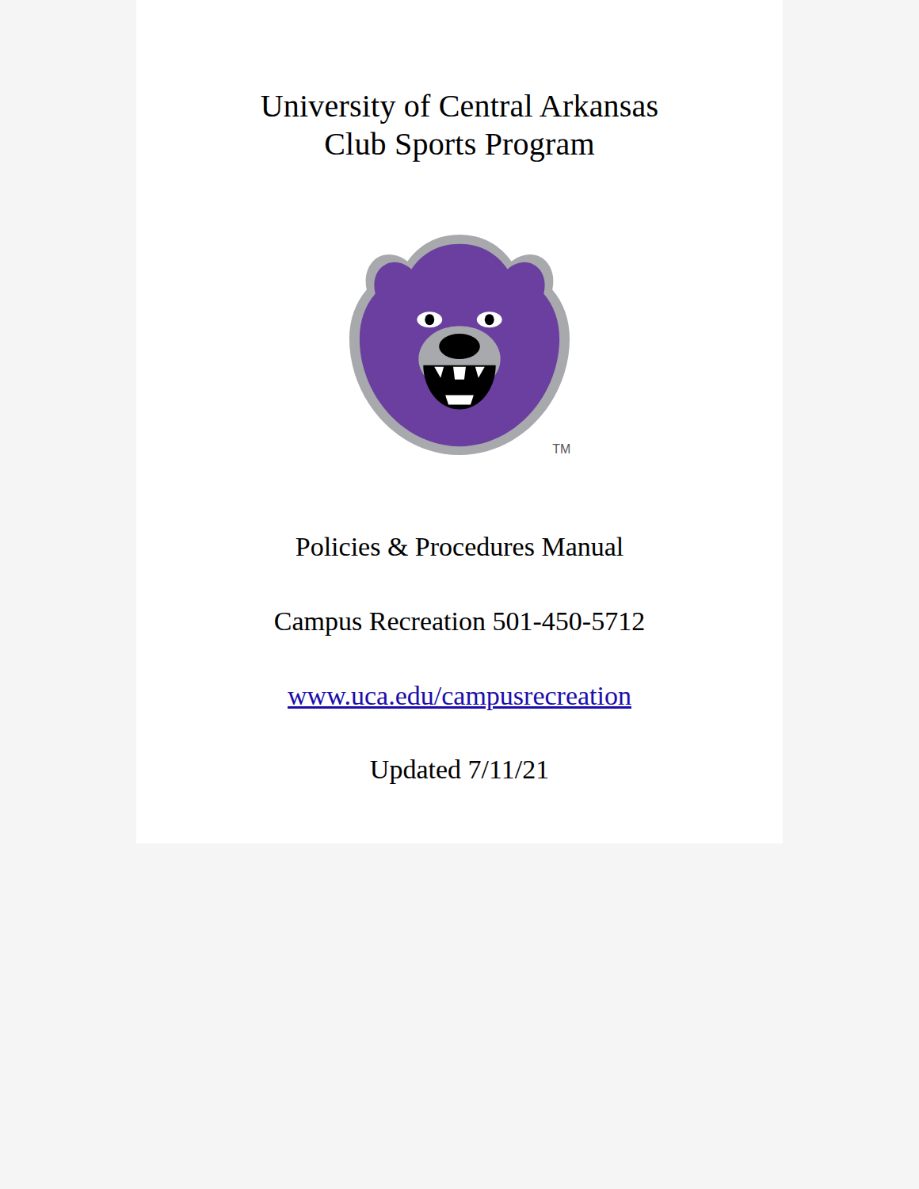University of Central Arkansas Club Sports Program
Policies & Procedures Manual
Campus Recreation 501-450-5712
www.uca.edu/campusrecreation
Updated 7/11/21